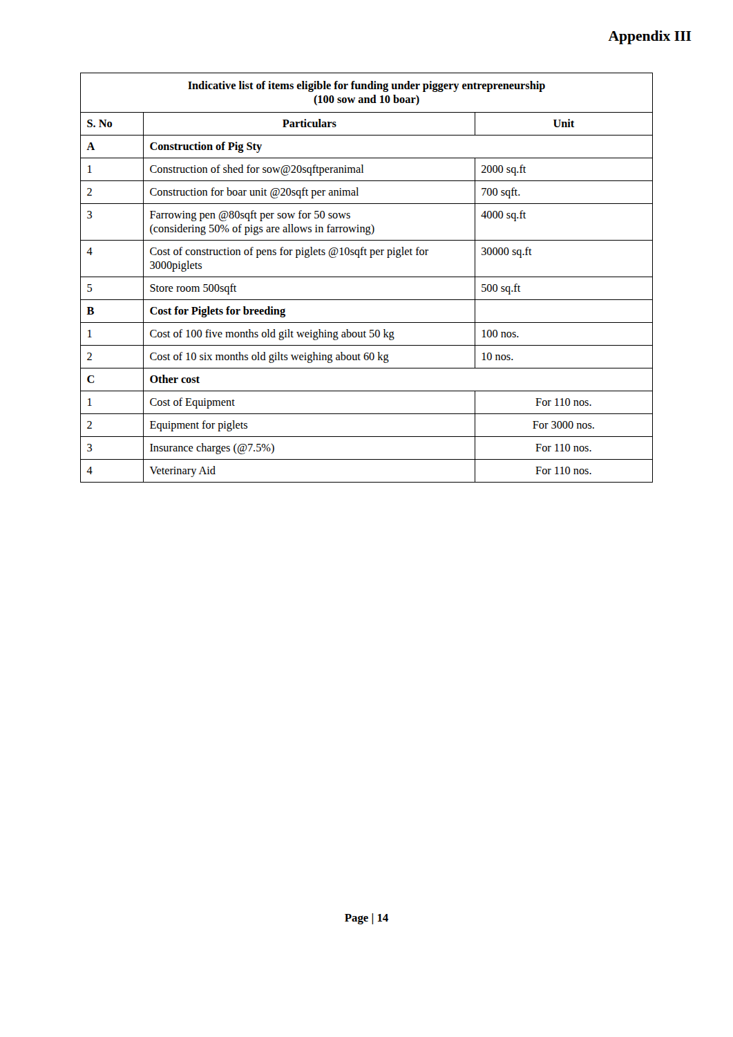Appendix III
| Indicative list of items eligible for funding under piggery entrepreneurship (100 sow and 10 boar) |
| S. No | Particulars | Unit |
| A | Construction of Pig Sty |
| 1 | Construction of shed for sow@20sqftperanimal | 2000 sq.ft |
| 2 | Construction for boar unit @20sqft per animal | 700 sqft. |
| 3 | Farrowing pen @80sqft per sow for 50 sows (considering 50% of pigs are allows in farrowing) | 4000 sq.ft |
| 4 | Cost of construction of pens for piglets @10sqft per piglet for 3000piglets | 30000 sq.ft |
| 5 | Store room 500sqft | 500 sq.ft |
| B | Cost for Piglets for breeding | |
| 1 | Cost of 100 five months old gilt weighing about 50 kg | 100 nos. |
| 2 | Cost of 10 six months old gilts weighing about 60 kg | 10 nos. |
| C | Other cost |
| 1 | Cost of Equipment | For 110 nos. |
| 2 | Equipment for piglets | For 3000 nos. |
| 3 | Insurance charges (@7.5%) | For 110 nos. |
| 4 | Veterinary Aid | For 110 nos. |
Page | 14